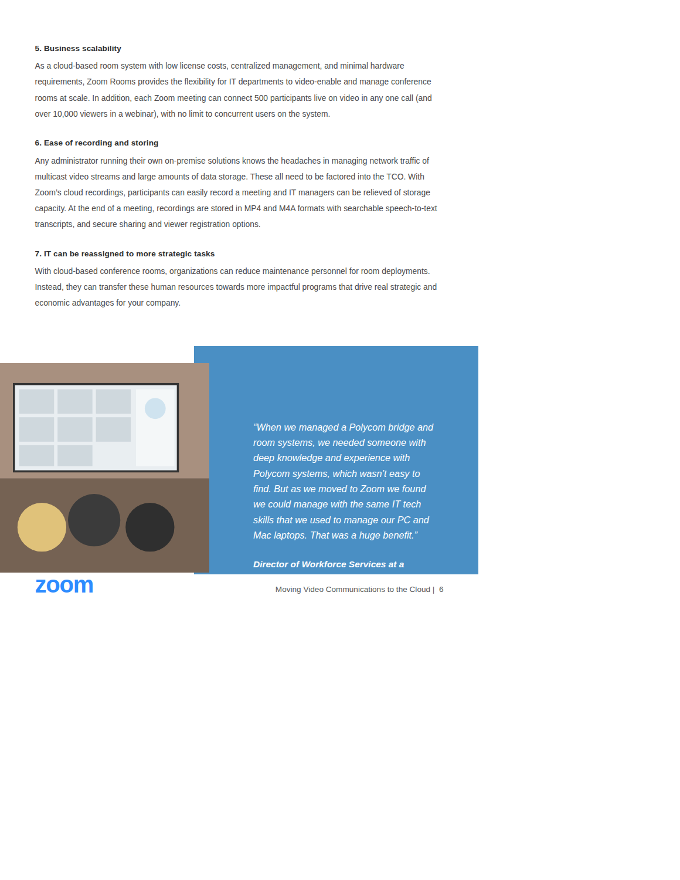5. Business scalability
As a cloud-based room system with low license costs, centralized management, and minimal hardware requirements, Zoom Rooms provides the flexibility for IT departments to video-enable and manage conference rooms at scale. In addition, each Zoom meeting can connect 500 participants live on video in any one call (and over 10,000 viewers in a webinar), with no limit to concurrent users on the system.
6. Ease of recording and storing
Any administrator running their own on-premise solutions knows the headaches in managing network traffic of multicast video streams and large amounts of data storage. These all need to be factored into the TCO. With Zoom’s cloud recordings, participants can easily record a meeting and IT managers can be relieved of storage capacity. At the end of a meeting, recordings are stored in MP4 and M4A formats with searchable speech-to-text transcripts, and secure sharing and viewer registration options.
7. IT can be reassigned to more strategic tasks
With cloud-based conference rooms, organizations can reduce maintenance personnel for room deployments. Instead, they can transfer these human resources towards more impactful programs that drive real strategic and economic advantages for your company.
“When we managed a Polycom bridge and room systems, we needed someone with deep knowledge and experience with Polycom systems, which wasn’t easy to find. But as we moved to Zoom we found we could manage with the same IT tech skills that we used to manage our PC and Mac laptops. That was a huge benefit.”
Director of Workforce Services at a
Fortune 500 Media Company
zoom
Moving Video Communications to the Cloud | 6